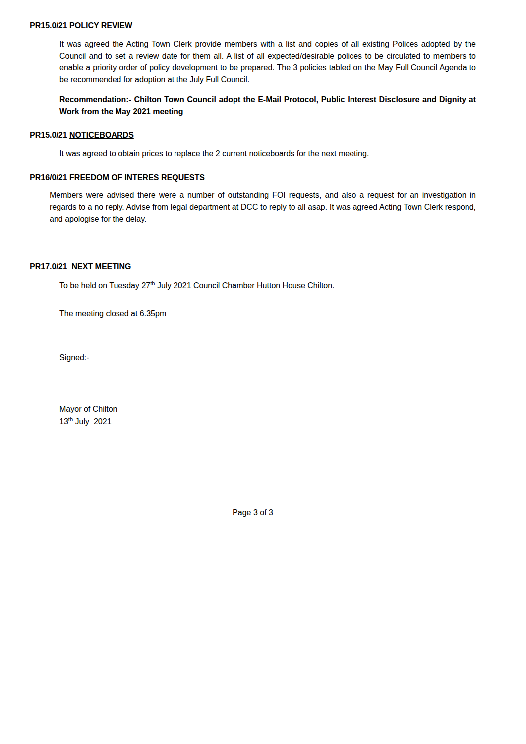PR15.0/21 POLICY REVIEW
It was agreed the Acting Town Clerk provide members with a list and copies of all existing Polices adopted by the Council and to set a review date for them all. A list of all expected/desirable polices to be circulated to members to enable a priority order of policy development to be prepared. The 3 policies tabled on the May Full Council Agenda to be recommended for adoption at the July Full Council.
Recommendation:- Chilton Town Council adopt the E-Mail Protocol, Public Interest Disclosure and Dignity at Work from the May 2021 meeting
PR15.0/21 NOTICEBOARDS
It was agreed to obtain prices to replace the 2 current noticeboards for the next meeting.
PR16/0/21 FREEDOM OF INTERES REQUESTS
Members were advised there were a number of outstanding FOI requests, and also a request for an investigation in regards to a no reply. Advise from legal department at DCC to reply to all asap. It was agreed Acting Town Clerk respond, and apologise for the delay.
PR17.0/21 NEXT MEETING
To be held on Tuesday 27th July 2021 Council Chamber Hutton House Chilton.
The meeting closed at 6.35pm
Signed:-
Mayor of Chilton
13th July 2021
Page 3 of 3